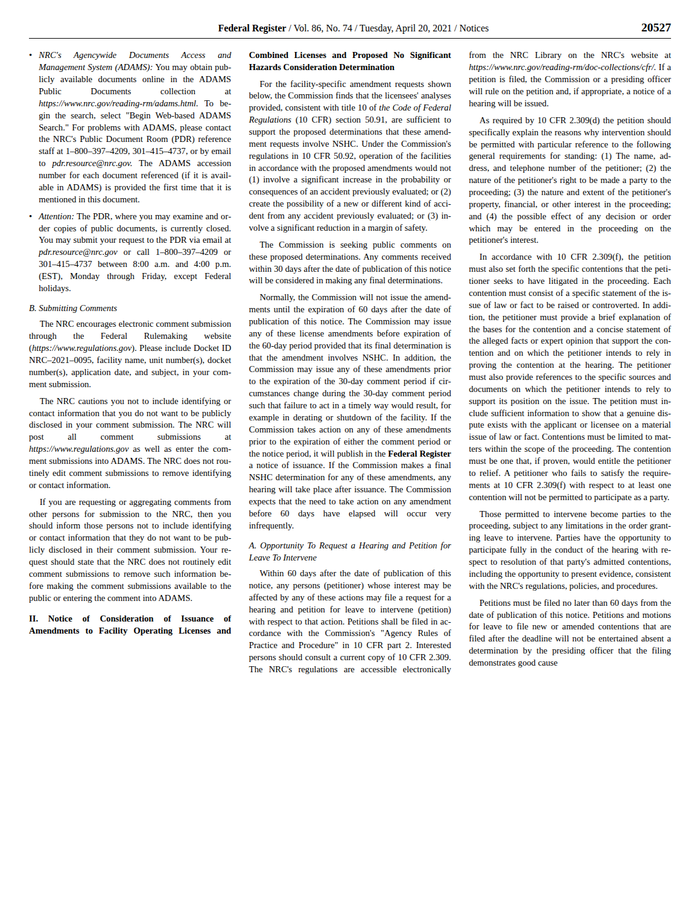Federal Register / Vol. 86, No. 74 / Tuesday, April 20, 2021 / Notices
20527
NRC's Agencywide Documents Access and Management System (ADAMS): You may obtain publicly available documents online in the ADAMS Public Documents collection at https://www.nrc.gov/reading-rm/adams.html. To begin the search, select "Begin Web-based ADAMS Search." For problems with ADAMS, please contact the NRC's Public Document Room (PDR) reference staff at 1–800–397–4209, 301–415–4737, or by email to pdr.resource@nrc.gov. The ADAMS accession number for each document referenced (if it is available in ADAMS) is provided the first time that it is mentioned in this document.
Attention: The PDR, where you may examine and order copies of public documents, is currently closed. You may submit your request to the PDR via email at pdr.resource@nrc.gov or call 1–800–397–4209 or 301–415–4737 between 8:00 a.m. and 4:00 p.m. (EST), Monday through Friday, except Federal holidays.
B. Submitting Comments
The NRC encourages electronic comment submission through the Federal Rulemaking website (https://www.regulations.gov). Please include Docket ID NRC–2021–0095, facility name, unit number(s), docket number(s), application date, and subject, in your comment submission.
The NRC cautions you not to include identifying or contact information that you do not want to be publicly disclosed in your comment submission. The NRC will post all comment submissions at https://www.regulations.gov as well as enter the comment submissions into ADAMS. The NRC does not routinely edit comment submissions to remove identifying or contact information.
If you are requesting or aggregating comments from other persons for submission to the NRC, then you should inform those persons not to include identifying or contact information that they do not want to be publicly disclosed in their comment submission. Your request should state that the NRC does not routinely edit comment submissions to remove such information before making the comment submissions available to the public or entering the comment into ADAMS.
II. Notice of Consideration of Issuance of Amendments to Facility Operating Licenses and Combined Licenses and Proposed No Significant Hazards Consideration Determination
For the facility-specific amendment requests shown below, the Commission finds that the licensees' analyses provided, consistent with title 10 of the Code of Federal Regulations (10 CFR) section 50.91, are sufficient to support the proposed determinations that these amendment requests involve NSHC. Under the Commission's regulations in 10 CFR 50.92, operation of the facilities in accordance with the proposed amendments would not (1) involve a significant increase in the probability or consequences of an accident previously evaluated; or (2) create the possibility of a new or different kind of accident from any accident previously evaluated; or (3) involve a significant reduction in a margin of safety.
The Commission is seeking public comments on these proposed determinations. Any comments received within 30 days after the date of publication of this notice will be considered in making any final determinations.
Normally, the Commission will not issue the amendments until the expiration of 60 days after the date of publication of this notice. The Commission may issue any of these license amendments before expiration of the 60-day period provided that its final determination is that the amendment involves NSHC. In addition, the Commission may issue any of these amendments prior to the expiration of the 30-day comment period if circumstances change during the 30-day comment period such that failure to act in a timely way would result, for example in derating or shutdown of the facility. If the Commission takes action on any of these amendments prior to the expiration of either the comment period or the notice period, it will publish in the Federal Register a notice of issuance. If the Commission makes a final NSHC determination for any of these amendments, any hearing will take place after issuance. The Commission expects that the need to take action on any amendment before 60 days have elapsed will occur very infrequently.
A. Opportunity To Request a Hearing and Petition for Leave To Intervene
Within 60 days after the date of publication of this notice, any persons (petitioner) whose interest may be affected by any of these actions may file a request for a hearing and petition for leave to intervene (petition) with respect to that action. Petitions shall be filed in accordance with the Commission's "Agency Rules of Practice and Procedure" in 10 CFR part 2. Interested persons should consult a current copy of 10 CFR 2.309. The NRC's regulations are accessible electronically from the NRC Library on the NRC's website at https://www.nrc.gov/reading-rm/doc-collections/cfr/. If a petition is filed, the Commission or a presiding officer will rule on the petition and, if appropriate, a notice of a hearing will be issued.
As required by 10 CFR 2.309(d) the petition should specifically explain the reasons why intervention should be permitted with particular reference to the following general requirements for standing: (1) The name, address, and telephone number of the petitioner; (2) the nature of the petitioner's right to be made a party to the proceeding; (3) the nature and extent of the petitioner's property, financial, or other interest in the proceeding; and (4) the possible effect of any decision or order which may be entered in the proceeding on the petitioner's interest.
In accordance with 10 CFR 2.309(f), the petition must also set forth the specific contentions that the petitioner seeks to have litigated in the proceeding. Each contention must consist of a specific statement of the issue of law or fact to be raised or controverted. In addition, the petitioner must provide a brief explanation of the bases for the contention and a concise statement of the alleged facts or expert opinion that support the contention and on which the petitioner intends to rely in proving the contention at the hearing. The petitioner must also provide references to the specific sources and documents on which the petitioner intends to rely to support its position on the issue. The petition must include sufficient information to show that a genuine dispute exists with the applicant or licensee on a material issue of law or fact. Contentions must be limited to matters within the scope of the proceeding. The contention must be one that, if proven, would entitle the petitioner to relief. A petitioner who fails to satisfy the requirements at 10 CFR 2.309(f) with respect to at least one contention will not be permitted to participate as a party.
Those permitted to intervene become parties to the proceeding, subject to any limitations in the order granting leave to intervene. Parties have the opportunity to participate fully in the conduct of the hearing with respect to resolution of that party's admitted contentions, including the opportunity to present evidence, consistent with the NRC's regulations, policies, and procedures.
Petitions must be filed no later than 60 days from the date of publication of this notice. Petitions and motions for leave to file new or amended contentions that are filed after the deadline will not be entertained absent a determination by the presiding officer that the filing demonstrates good cause